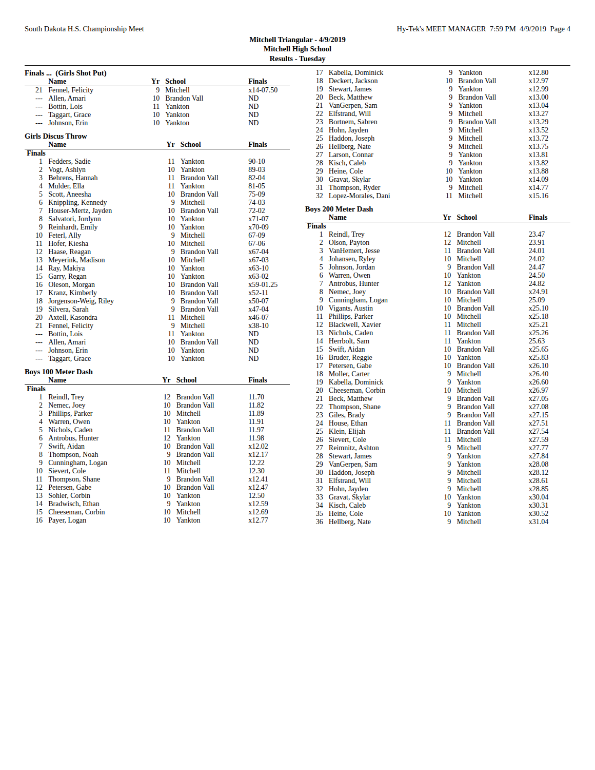South Dakota H.S. Championship Meet
Hy-Tek's MEET MANAGER 7:59 PM 4/9/2019 Page 4
Mitchell Triangular - 4/9/2019
Mitchell High School
Results - Tuesday
Finals ... (Girls Shot Put)
| | Name | Yr | School | Finals |
| --- | --- | --- | --- | --- |
| 21 | Fennel, Felicity | 9 | Mitchell | x14-07.50 |
| --- | Allen, Amari | 10 | Brandon Vall | ND |
| --- | Bottin, Lois | 11 | Yankton | ND |
| --- | Taggart, Grace | 10 | Yankton | ND |
| --- | Johnson, Erin | 10 | Yankton | ND |
Girls Discus Throw
| | Name | Yr | School | Finals |
| --- | --- | --- | --- | --- |
| Finals |
| 1 | Fedders, Sadie | 11 | Yankton | 90-10 |
| 2 | Vogt, Ashlyn | 10 | Yankton | 89-03 |
| 3 | Behrens, Hannah | 11 | Brandon Vall | 82-04 |
| 4 | Mulder, Ella | 11 | Yankton | 81-05 |
| 5 | Scott, Aneesha | 10 | Brandon Vall | 75-09 |
| 6 | Knippling, Kennedy | 9 | Mitchell | 74-03 |
| 7 | Houser-Mertz, Jayden | 10 | Brandon Vall | 72-02 |
| 8 | Salvatori, Jordynn | 10 | Yankton | x71-07 |
| 9 | Reinhardt, Emily | 10 | Yankton | x70-09 |
| 10 | Feterl, Ally | 9 | Mitchell | 67-09 |
| 11 | Hofer, Kiesha | 10 | Mitchell | 67-06 |
| 12 | Haase, Reagan | 9 | Brandon Vall | x67-04 |
| 13 | Meyerink, Madison | 10 | Mitchell | x67-03 |
| 14 | Ray, Makiya | 10 | Yankton | x63-10 |
| 15 | Garry, Regan | 10 | Yankton | x63-02 |
| 16 | Oleson, Morgan | 10 | Brandon Vall | x59-01.25 |
| 17 | Kranz, Kimberly | 10 | Brandon Vall | x52-11 |
| 18 | Jorgenson-Weig, Riley | 9 | Brandon Vall | x50-07 |
| 19 | Silvera, Sarah | 9 | Brandon Vall | x47-04 |
| 20 | Axtell, Kasondra | 11 | Mitchell | x46-07 |
| 21 | Fennel, Felicity | 9 | Mitchell | x38-10 |
| --- | Bottin, Lois | 11 | Yankton | ND |
| --- | Allen, Amari | 10 | Brandon Vall | ND |
| --- | Johnson, Erin | 10 | Yankton | ND |
| --- | Taggart, Grace | 10 | Yankton | ND |
Boys 100 Meter Dash
| | Name | Yr | School | Finals |
| --- | --- | --- | --- | --- |
| Finals |
| 1 | Reindl, Trey | 12 | Brandon Vall | 11.70 |
| 2 | Nemec, Joey | 10 | Brandon Vall | 11.82 |
| 3 | Phillips, Parker | 10 | Mitchell | 11.89 |
| 4 | Warren, Owen | 10 | Yankton | 11.91 |
| 5 | Nichols, Caden | 11 | Brandon Vall | 11.97 |
| 6 | Antrobus, Hunter | 12 | Yankton | 11.98 |
| 7 | Swift, Aidan | 10 | Brandon Vall | x12.02 |
| 8 | Thompson, Noah | 9 | Brandon Vall | x12.17 |
| 9 | Cunningham, Logan | 10 | Mitchell | 12.22 |
| 10 | Sievert, Cole | 11 | Mitchell | 12.30 |
| 11 | Thompson, Shane | 9 | Brandon Vall | x12.41 |
| 12 | Petersen, Gabe | 10 | Brandon Vall | x12.47 |
| 13 | Sohler, Corbin | 10 | Yankton | 12.50 |
| 14 | Bradwisch, Ethan | 9 | Yankton | x12.59 |
| 15 | Cheeseman, Corbin | 10 | Mitchell | x12.69 |
| 16 | Payer, Logan | 10 | Yankton | x12.77 |
| 17 | Kabella, Dominick | 9 | Yankton | x12.80 |
| 18 | Deckert, Jackson | 10 | Brandon Vall | x12.97 |
| 19 | Stewart, James | 9 | Yankton | x12.99 |
| 20 | Beck, Matthew | 9 | Brandon Vall | x13.00 |
| 21 | VanGerpen, Sam | 9 | Yankton | x13.04 |
| 22 | Elfstrand, Will | 9 | Mitchell | x13.27 |
| 23 | Bortnem, Sabren | 9 | Brandon Vall | x13.29 |
| 24 | Hohn, Jayden | 9 | Mitchell | x13.52 |
| 25 | Haddon, Joseph | 9 | Mitchell | x13.72 |
| 26 | Hellberg, Nate | 9 | Mitchell | x13.75 |
| 27 | Larson, Connar | 9 | Yankton | x13.81 |
| 28 | Kisch, Caleb | 9 | Yankton | x13.82 |
| 29 | Heine, Cole | 10 | Yankton | x13.88 |
| 30 | Gravat, Skylar | 10 | Yankton | x14.09 |
| 31 | Thompson, Ryder | 9 | Mitchell | x14.77 |
| 32 | Lopez-Morales, Dani | 11 | Mitchell | x15.16 |
Boys 200 Meter Dash
| | Name | Yr | School | Finals |
| --- | --- | --- | --- | --- |
| Finals |
| 1 | Reindl, Trey | 12 | Brandon Vall | 23.47 |
| 2 | Olson, Payton | 12 | Mitchell | 23.91 |
| 3 | VanHemert, Jesse | 11 | Brandon Vall | 24.01 |
| 4 | Johansen, Ryley | 10 | Mitchell | 24.02 |
| 5 | Johnson, Jordan | 9 | Brandon Vall | 24.47 |
| 6 | Warren, Owen | 10 | Yankton | 24.50 |
| 7 | Antrobus, Hunter | 12 | Yankton | 24.82 |
| 8 | Nemec, Joey | 10 | Brandon Vall | x24.91 |
| 9 | Cunningham, Logan | 10 | Mitchell | 25.09 |
| 10 | Vigants, Austin | 10 | Brandon Vall | x25.10 |
| 11 | Phillips, Parker | 10 | Mitchell | x25.18 |
| 12 | Blackwell, Xavier | 11 | Mitchell | x25.21 |
| 13 | Nichols, Caden | 11 | Brandon Vall | x25.26 |
| 14 | Herrbolt, Sam | 11 | Yankton | 25.63 |
| 15 | Swift, Aidan | 10 | Brandon Vall | x25.65 |
| 16 | Bruder, Reggie | 10 | Yankton | x25.83 |
| 17 | Petersen, Gabe | 10 | Brandon Vall | x26.10 |
| 18 | Moller, Carter | 9 | Mitchell | x26.40 |
| 19 | Kabella, Dominick | 9 | Yankton | x26.60 |
| 20 | Cheeseman, Corbin | 10 | Mitchell | x26.97 |
| 21 | Beck, Matthew | 9 | Brandon Vall | x27.05 |
| 22 | Thompson, Shane | 9 | Brandon Vall | x27.08 |
| 23 | Giles, Brady | 9 | Brandon Vall | x27.15 |
| 24 | House, Ethan | 11 | Brandon Vall | x27.51 |
| 25 | Klein, Elijah | 11 | Brandon Vall | x27.54 |
| 26 | Sievert, Cole | 11 | Mitchell | x27.59 |
| 27 | Reimnitz, Ashton | 9 | Mitchell | x27.77 |
| 28 | Stewart, James | 9 | Yankton | x27.84 |
| 29 | VanGerpen, Sam | 9 | Yankton | x28.08 |
| 30 | Haddon, Joseph | 9 | Mitchell | x28.12 |
| 31 | Elfstrand, Will | 9 | Mitchell | x28.61 |
| 32 | Hohn, Jayden | 9 | Mitchell | x28.85 |
| 33 | Gravat, Skylar | 10 | Yankton | x30.04 |
| 34 | Kisch, Caleb | 9 | Yankton | x30.31 |
| 35 | Heine, Cole | 10 | Yankton | x30.52 |
| 36 | Hellberg, Nate | 9 | Mitchell | x31.04 |